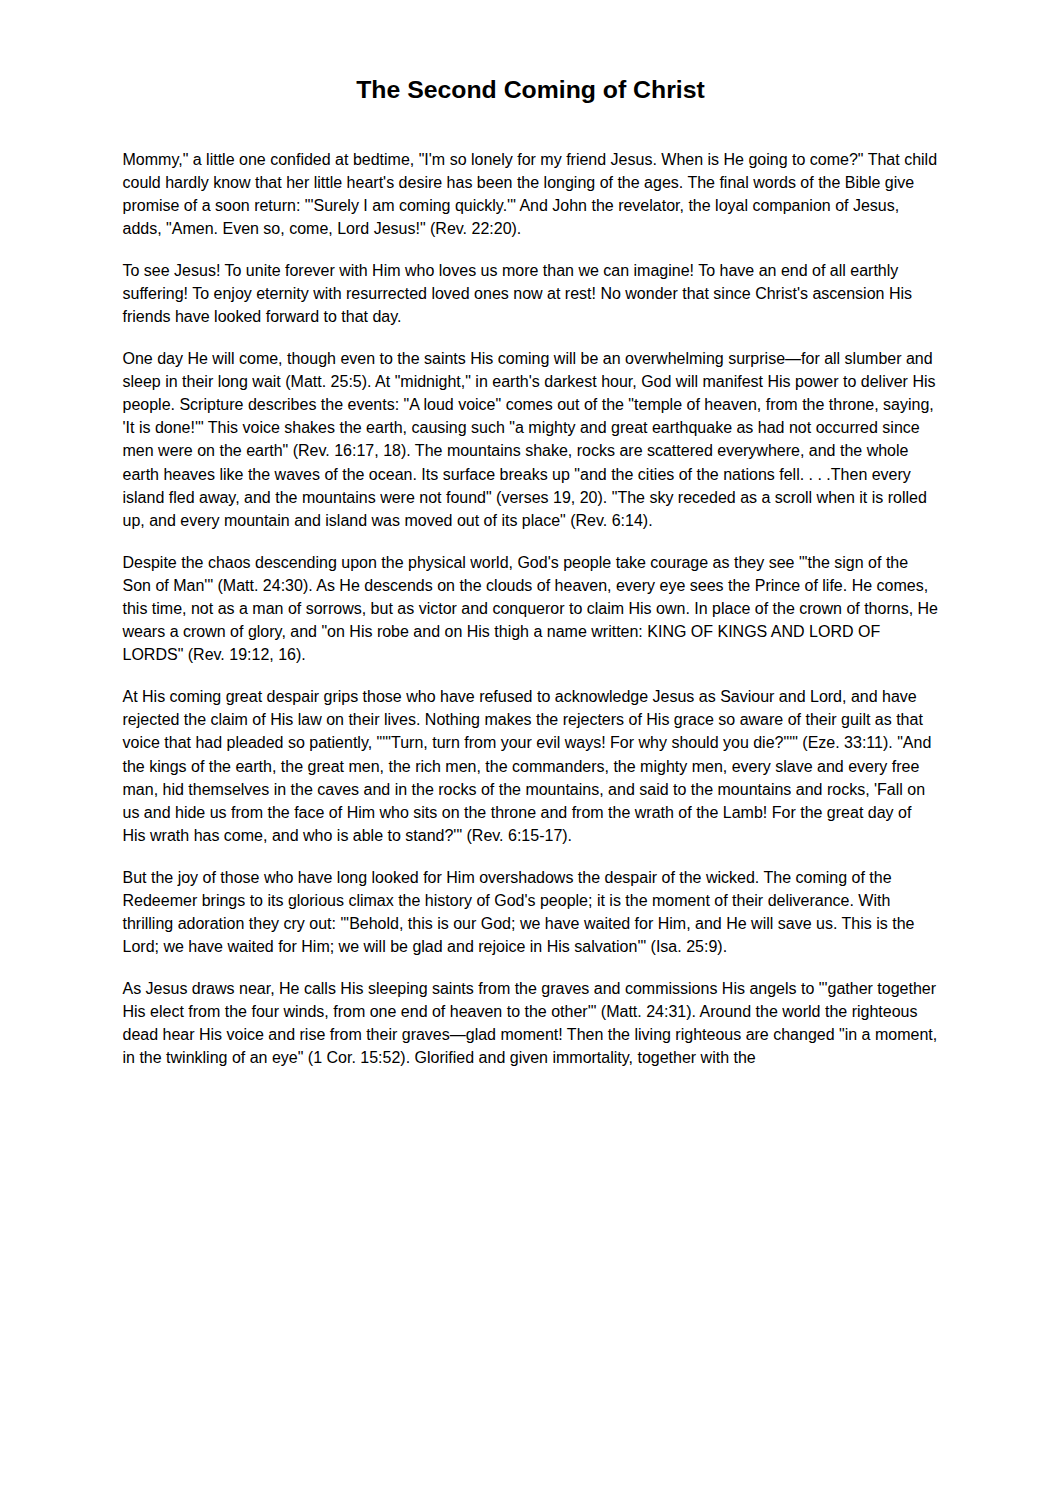The Second Coming of Christ
Mommy," a little one confided at bedtime, "I'm so lonely for my friend Jesus. When is He going to come?" That child could hardly know that her little heart's desire has been the longing of the ages. The final words of the Bible give promise of a soon return: "'Surely I am coming quickly.'" And John the revelator, the loyal companion of Jesus, adds, "Amen. Even so, come, Lord Jesus!" (Rev. 22:20).
To see Jesus! To unite forever with Him who loves us more than we can imagine! To have an end of all earthly suffering! To enjoy eternity with resurrected loved ones now at rest! No wonder that since Christ's ascension His friends have looked forward to that day.
One day He will come, though even to the saints His coming will be an overwhelming surprise—for all slumber and sleep in their long wait (Matt. 25:5). At "midnight," in earth's darkest hour, God will manifest His power to deliver His people. Scripture describes the events: "A loud voice" comes out of the "temple of heaven, from the throne, saying, 'It is done!'" This voice shakes the earth, causing such "a mighty and great earthquake as had not occurred since men were on the earth" (Rev. 16:17, 18). The mountains shake, rocks are scattered everywhere, and the whole earth heaves like the waves of the ocean. Its surface breaks up "and the cities of the nations fell. . . .Then every island fled away, and the mountains were not found" (verses 19, 20). "The sky receded as a scroll when it is rolled up, and every mountain and island was moved out of its place" (Rev. 6:14).
Despite the chaos descending upon the physical world, God's people take courage as they see "'the sign of the Son of Man'" (Matt. 24:30). As He descends on the clouds of heaven, every eye sees the Prince of life. He comes, this time, not as a man of sorrows, but as victor and conqueror to claim His own. In place of the crown of thorns, He wears a crown of glory, and "on His robe and on His thigh a name written: KING OF KINGS AND LORD OF LORDS" (Rev. 19:12, 16).
At His coming great despair grips those who have refused to acknowledge Jesus as Saviour and Lord, and have rejected the claim of His law on their lives. Nothing makes the rejecters of His grace so aware of their guilt as that voice that had pleaded so patiently, "'"Turn, turn from your evil ways! For why should you die?"'" (Eze. 33:11). "And the kings of the earth, the great men, the rich men, the commanders, the mighty men, every slave and every free man, hid themselves in the caves and in the rocks of the mountains, and said to the mountains and rocks, 'Fall on us and hide us from the face of Him who sits on the throne and from the wrath of the Lamb! For the great day of His wrath has come, and who is able to stand?'" (Rev. 6:15-17).
But the joy of those who have long looked for Him overshadows the despair of the wicked. The coming of the Redeemer brings to its glorious climax the history of God's people; it is the moment of their deliverance. With thrilling adoration they cry out: "'Behold, this is our God; we have waited for Him, and He will save us. This is the Lord; we have waited for Him; we will be glad and rejoice in His salvation'" (Isa. 25:9).
As Jesus draws near, He calls His sleeping saints from the graves and commissions His angels to "'gather together His elect from the four winds, from one end of heaven to the other'" (Matt. 24:31). Around the world the righteous dead hear His voice and rise from their graves—glad moment! Then the living righteous are changed "in a moment, in the twinkling of an eye" (1 Cor. 15:52). Glorified and given immortality, together with the